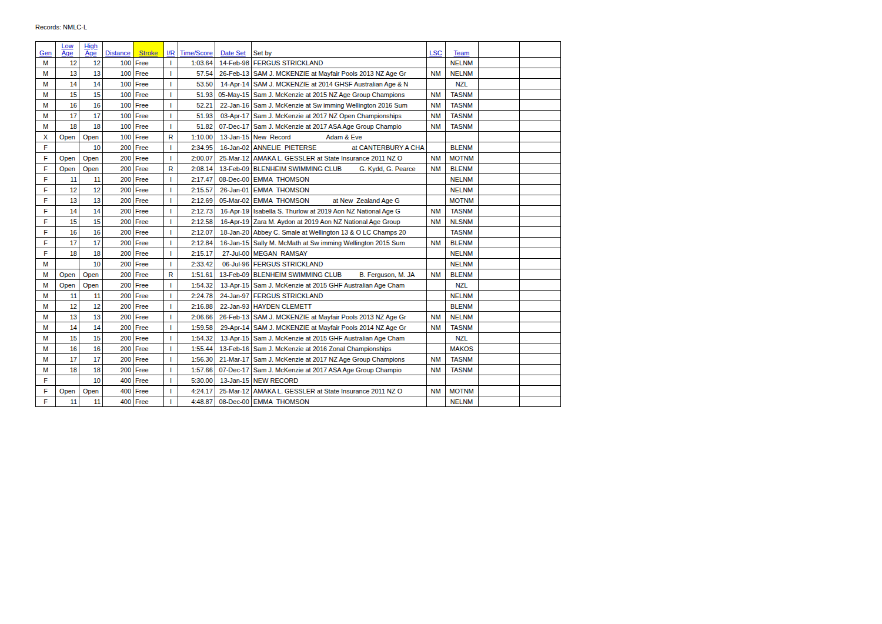Records: NMLC-L
| Gen | Low Age | High Age | Distance | Stroke | I/R | Time/Score | Date Set | Set by | LSC | Team | | |
| --- | --- | --- | --- | --- | --- | --- | --- | --- | --- | --- | --- | --- |
| M | 12 | 12 | 100 | Free | I | 1:03.64 | 14-Feb-98 | FERGUS STRICKLAND | | NELNM | | |
| M | 13 | 13 | 100 | Free | I | 57.54 | 26-Feb-13 | SAM J. MCKENZIE at Mayfair Pools 2013 NZ Age Gr | NM | NELNM | | |
| M | 14 | 14 | 100 | Free | I | 53.50 | 14-Apr-14 | SAM J. MCKENZIE at 2014 GHSF Australian Age & N | | NZL | | |
| M | 15 | 15 | 100 | Free | I | 51.93 | 05-May-15 | Sam J. McKenzie at 2015 NZ Age Group Champions | NM | TASNM | | |
| M | 16 | 16 | 100 | Free | I | 52.21 | 22-Jan-16 | Sam J. McKenzie at Sw imming Wellington 2016 Sum | NM | TASNM | | |
| M | 17 | 17 | 100 | Free | I | 51.93 | 03-Apr-17 | Sam J. McKenzie at 2017 NZ Open Championships | NM | TASNM | | |
| M | 18 | 18 | 100 | Free | I | 51.82 | 07-Dec-17 | Sam J. McKenzie at 2017 ASA Age Group Champio | NM | TASNM | | |
| X | Open | Open | 100 | Free | R | 1:10.00 | 13-Jan-15 | New Record Adam & Eve | | | | |
| F | | 10 | 200 | Free | I | 2:34.95 | 16-Jan-02 | ANNELIE PIETERSE at CANTERBURY A CHA | | BLENM | | |
| F | Open | Open | 200 | Free | I | 2:00.07 | 25-Mar-12 | AMAKA L. GESSLER at State Insurance 2011 NZ O | NM | MOTNM | | |
| F | Open | Open | 200 | Free | R | 2:08.14 | 13-Feb-09 | BLENHEIM SWIMMING CLUB G. Kydd, G. Pearce | NM | BLENM | | |
| F | 11 | 11 | 200 | Free | I | 2:17.47 | 08-Dec-00 | EMMA THOMSON | | NELNM | | |
| F | 12 | 12 | 200 | Free | I | 2:15.57 | 26-Jan-01 | EMMA THOMSON | | NELNM | | |
| F | 13 | 13 | 200 | Free | I | 2:12.69 | 05-Mar-02 | EMMA THOMSON at New Zealand Age G | | MOTNM | | |
| F | 14 | 14 | 200 | Free | I | 2:12.73 | 16-Apr-19 | Isabella S. Thurlow at 2019 Aon NZ National Age G | NM | TASNM | | |
| F | 15 | 15 | 200 | Free | I | 2:12.58 | 16-Apr-19 | Zara M. Aydon at 2019 Aon NZ National Age Group | NM | NLSNM | | |
| F | 16 | 16 | 200 | Free | I | 2:12.07 | 18-Jan-20 | Abbey C. Smale at Wellington 13 & O LC Champs 20 | | TASNM | | |
| F | 17 | 17 | 200 | Free | I | 2:12.84 | 16-Jan-15 | Sally M. McMath at Sw imming Wellington 2015 Sum | NM | BLENM | | |
| F | 18 | 18 | 200 | Free | I | 2:15.17 | 27-Jul-00 | MEGAN RAMSAY | | NELNM | | |
| M | | 10 | 200 | Free | I | 2:33.42 | 06-Jul-96 | FERGUS STRICKLAND | | NELNM | | |
| M | Open | Open | 200 | Free | R | 1:51.61 | 13-Feb-09 | BLENHEIM SWIMMING CLUB B. Ferguson, M. JA | NM | BLENM | | |
| M | Open | Open | 200 | Free | I | 1:54.32 | 13-Apr-15 | Sam J. McKenzie at 2015 GHF Australian Age Cham | | NZL | | |
| M | 11 | 11 | 200 | Free | I | 2:24.78 | 24-Jan-97 | FERGUS STRICKLAND | | NELNM | | |
| M | 12 | 12 | 200 | Free | I | 2:16.88 | 22-Jan-93 | HAYDEN CLEMETT | | BLENM | | |
| M | 13 | 13 | 200 | Free | I | 2:06.66 | 26-Feb-13 | SAM J. MCKENZIE at Mayfair Pools 2013 NZ Age Gr | NM | NELNM | | |
| M | 14 | 14 | 200 | Free | I | 1:59.58 | 29-Apr-14 | SAM J. MCKENZIE at Mayfair Pools 2014 NZ Age Gr | NM | TASNM | | |
| M | 15 | 15 | 200 | Free | I | 1:54.32 | 13-Apr-15 | Sam J. McKenzie at 2015 GHF Australian Age Cham | | NZL | | |
| M | 16 | 16 | 200 | Free | I | 1:55.44 | 13-Feb-16 | Sam J. McKenzie at 2016 Zonal Championships | | MAKOS | | |
| M | 17 | 17 | 200 | Free | I | 1:56.30 | 21-Mar-17 | Sam J. McKenzie at 2017 NZ Age Group Champions | NM | TASNM | | |
| M | 18 | 18 | 200 | Free | I | 1:57.66 | 07-Dec-17 | Sam J. McKenzie at 2017 ASA Age Group Champio | NM | TASNM | | |
| F | | 10 | 400 | Free | I | 5:30.00 | 13-Jan-15 | NEW RECORD | | | | |
| F | Open | Open | 400 | Free | I | 4:24.17 | 25-Mar-12 | AMAKA L. GESSLER at State Insurance 2011 NZ O | NM | MOTNM | | |
| F | 11 | 11 | 400 | Free | I | 4:48.87 | 08-Dec-00 | EMMA THOMSON | | NELNM | | |